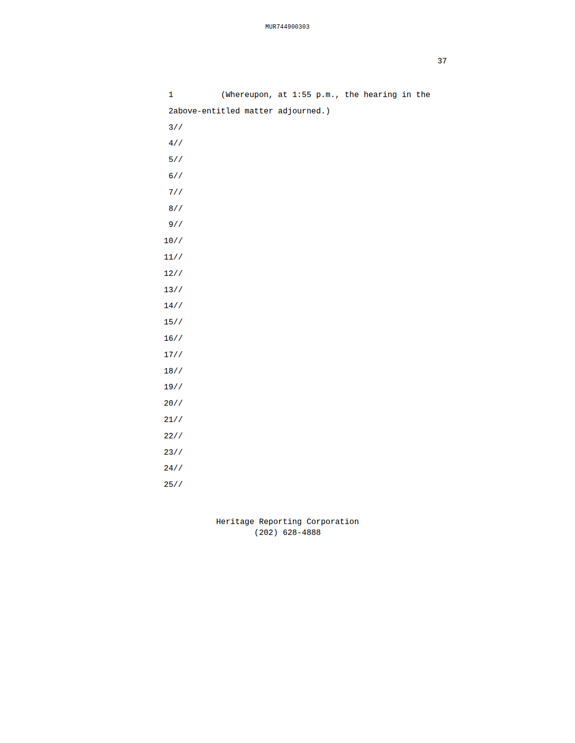MUR744900303
37
| 1 | (Whereupon, at 1:55 p.m., the hearing in the |
| 2 | above-entitled matter adjourned.) |
| 3 | // |
| 4 | // |
| 5 | // |
| 6 | // |
| 7 | // |
| 8 | // |
| 9 | // |
| 10 | // |
| 11 | // |
| 12 | // |
| 13 | // |
| 14 | // |
| 15 | // |
| 16 | // |
| 17 | // |
| 18 | // |
| 19 | // |
| 20 | // |
| 21 | // |
| 22 | // |
| 23 | // |
| 24 | // |
| 25 | // |
Heritage Reporting Corporation
(202) 628-4888